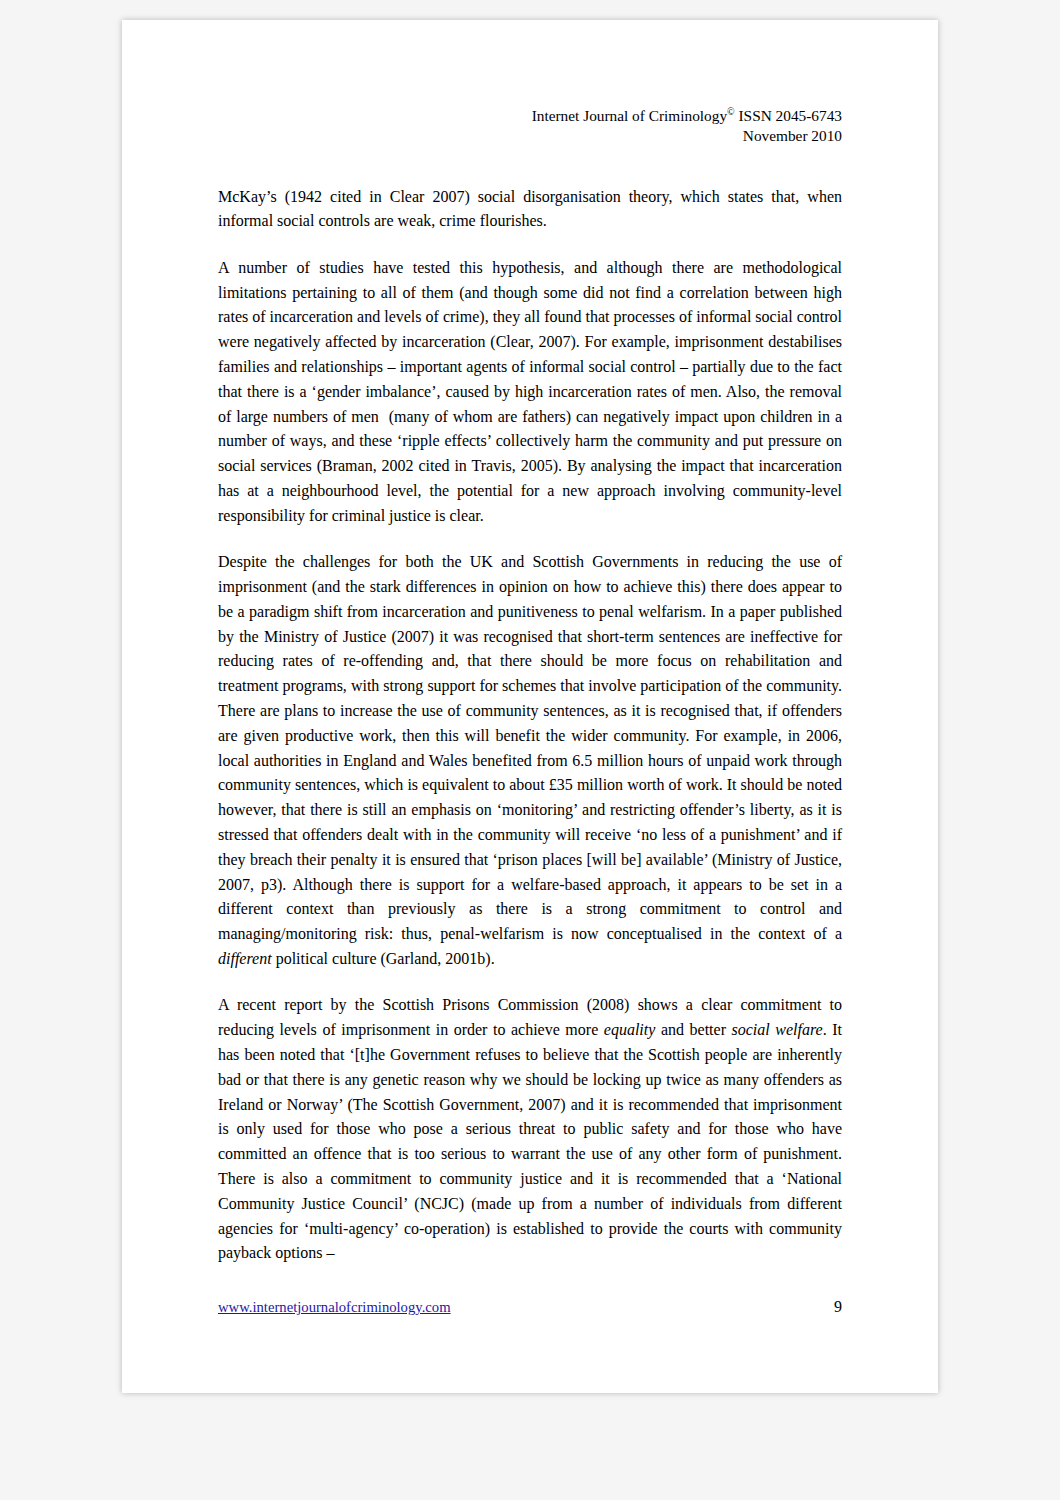Internet Journal of Criminology© ISSN 2045-6743
November 2010
McKay’s (1942 cited in Clear 2007) social disorganisation theory, which states that, when informal social controls are weak, crime flourishes.
A number of studies have tested this hypothesis, and although there are methodological limitations pertaining to all of them (and though some did not find a correlation between high rates of incarceration and levels of crime), they all found that processes of informal social control were negatively affected by incarceration (Clear, 2007). For example, imprisonment destabilises families and relationships – important agents of informal social control – partially due to the fact that there is a ‘gender imbalance’, caused by high incarceration rates of men. Also, the removal of large numbers of men (many of whom are fathers) can negatively impact upon children in a number of ways, and these ‘ripple effects’ collectively harm the community and put pressure on social services (Braman, 2002 cited in Travis, 2005). By analysing the impact that incarceration has at a neighbourhood level, the potential for a new approach involving community-level responsibility for criminal justice is clear.
Despite the challenges for both the UK and Scottish Governments in reducing the use of imprisonment (and the stark differences in opinion on how to achieve this) there does appear to be a paradigm shift from incarceration and punitiveness to penal welfarism. In a paper published by the Ministry of Justice (2007) it was recognised that short-term sentences are ineffective for reducing rates of re-offending and, that there should be more focus on rehabilitation and treatment programs, with strong support for schemes that involve participation of the community. There are plans to increase the use of community sentences, as it is recognised that, if offenders are given productive work, then this will benefit the wider community. For example, in 2006, local authorities in England and Wales benefited from 6.5 million hours of unpaid work through community sentences, which is equivalent to about £35 million worth of work. It should be noted however, that there is still an emphasis on ‘monitoring’ and restricting offender’s liberty, as it is stressed that offenders dealt with in the community will receive ‘no less of a punishment’ and if they breach their penalty it is ensured that ‘prison places [will be] available’ (Ministry of Justice, 2007, p3). Although there is support for a welfare-based approach, it appears to be set in a different context than previously as there is a strong commitment to control and managing/monitoring risk: thus, penal-welfarism is now conceptualised in the context of a different political culture (Garland, 2001b).
A recent report by the Scottish Prisons Commission (2008) shows a clear commitment to reducing levels of imprisonment in order to achieve more equality and better social welfare. It has been noted that ‘[t]he Government refuses to believe that the Scottish people are inherently bad or that there is any genetic reason why we should be locking up twice as many offenders as Ireland or Norway’ (The Scottish Government, 2007) and it is recommended that imprisonment is only used for those who pose a serious threat to public safety and for those who have committed an offence that is too serious to warrant the use of any other form of punishment. There is also a commitment to community justice and it is recommended that a ‘National Community Justice Council’ (NCJC) (made up from a number of individuals from different agencies for ‘multi-agency’ co-operation) is established to provide the courts with community payback options –
www.internetjournalofcriminology.com 9